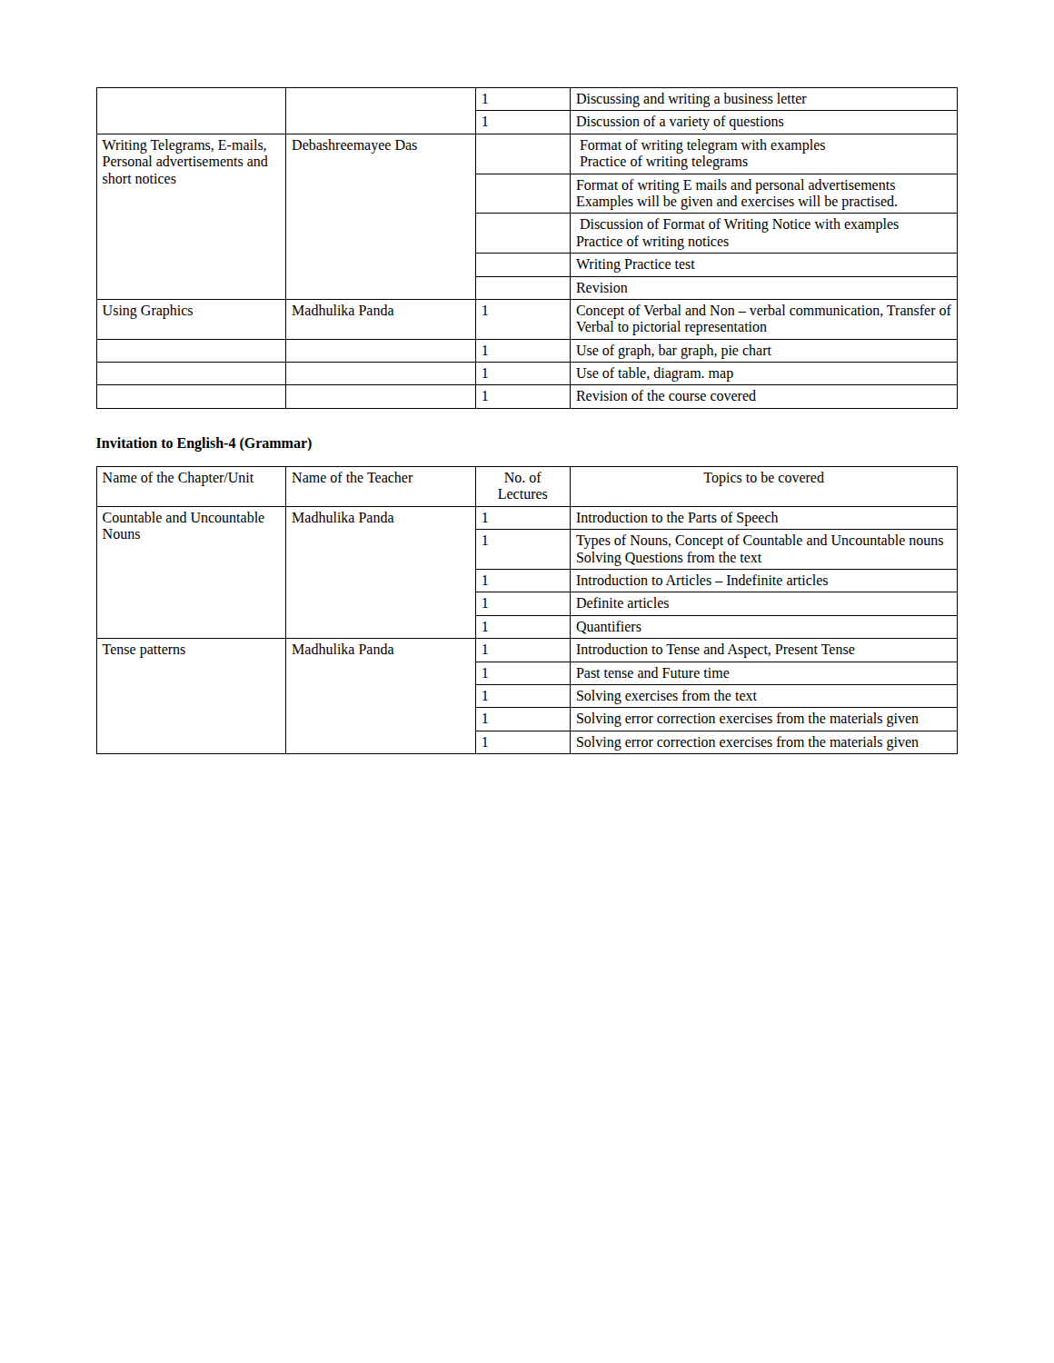| | | 1 | Discussing and writing a business letter |
| 1 | Discussion of a variety of questions |
| Writing Telegrams, E-mails, Personal advertisements and short notices | Debashreemayee Das | | Format of writing telegram with examples Practice of writing telegrams |
| | Format of writing E mails and personal advertisements Examples will be given and exercises will be practised. |
| | Discussion of Format of Writing Notice with examples Practice of writing notices |
| | Writing Practice test |
| | Revision |
| Using Graphics | Madhulika Panda | 1 | Concept of Verbal and Non – verbal communication, Transfer of Verbal to pictorial representation |
| | | 1 | Use of graph, bar graph, pie chart |
| | | 1 | Use of table, diagram. map |
| | | 1 | Revision of the course covered |
Invitation to English-4 (Grammar)
| Name of the Chapter/Unit | Name of the Teacher | No. of Lectures | Topics to be covered |
| --- | --- | --- | --- |
| Countable and Uncountable Nouns | Madhulika Panda | 1 | Introduction to the Parts of Speech |
| 1 | Types of Nouns, Concept of Countable and Uncountable nouns Solving Questions from the text |
| 1 | Introduction to Articles – Indefinite articles |
| 1 | Definite articles |
| 1 | Quantifiers |
| Tense patterns | Madhulika Panda | 1 | Introduction to Tense and Aspect, Present Tense |
| 1 | Past tense and Future time |
| 1 | Solving exercises from the text |
| 1 | Solving error correction exercises from the materials given |
| 1 | Solving error correction exercises from the materials given |